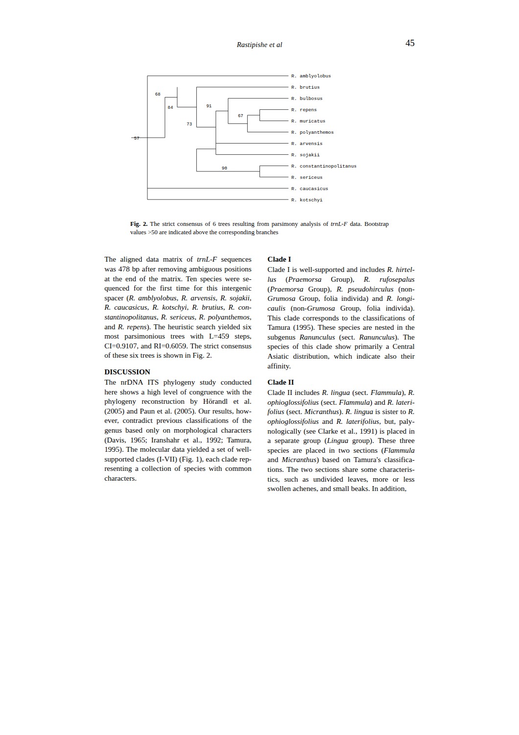Rastipishe et al 45
R. amblyolobus R. brutius R. bulbosus R. repens R. muricatus R. polyanthemos R. arvensis R. sojakii R. constantinopolitanus R. sericeus R. caucasicus R. kotschyi 67 91 90 73 84 68 57
Fig. 2. The strict consensus of 6 trees resulting from parsimony analysis of trnL-F data. Bootstrap values >50 are indicated above the corresponding branches
The aligned data matrix of trnL-F sequences was 478 bp after removing ambiguous positions at the end of the matrix. Ten species were sequenced for the first time for this intergenic spacer (R. amblyolobus, R. arvensis, R. sojakii, R. caucasicus, R. kotschyi, R. brutius, R. constantinopolitanus, R. sericeus, R. polyanthemos, and R. repens). The heuristic search yielded six most parsimonious trees with L=459 steps, CI=0.9107, and RI=0.6059. The strict consensus of these six trees is shown in Fig. 2.
DISCUSSION
The nrDNA ITS phylogeny study conducted here shows a high level of congruence with the phylogeny reconstruction by Hörandl et al. (2005) and Paun et al. (2005). Our results, however, contradict previous classifications of the genus based only on morphological characters (Davis, 1965; Iranshahr et al., 1992; Tamura, 1995). The molecular data yielded a set of well-supported clades (I-VII) (Fig. 1), each clade representing a collection of species with common characters.
Clade I
Clade I is well-supported and includes R. hirtellus (Praemorsa Group), R. rufosepalus (Praemorsa Group), R. pseudohirculus (non-Grumosa Group, folia individa) and R. longicaulis (non-Grumosa Group, folia individa). This clade corresponds to the classifications of Tamura (1995). These species are nested in the subgenus Ranunculus (sect. Ranunculus). The species of this clade show primarily a Central Asiatic distribution, which indicate also their affinity.
Clade II
Clade II includes R. lingua (sect. Flammula), R. ophioglossifolius (sect. Flammula) and R. laterifolius (sect. Micranthus). R. lingua is sister to R. ophioglossifolius and R. laterifolius, but, palynologically (see Clarke et al., 1991) is placed in a separate group (Lingua group). These three species are placed in two sections (Flammula and Micranthus) based on Tamura's classifications. The two sections share some characteristics, such as undivided leaves, more or less swollen achenes, and small beaks. In addition,